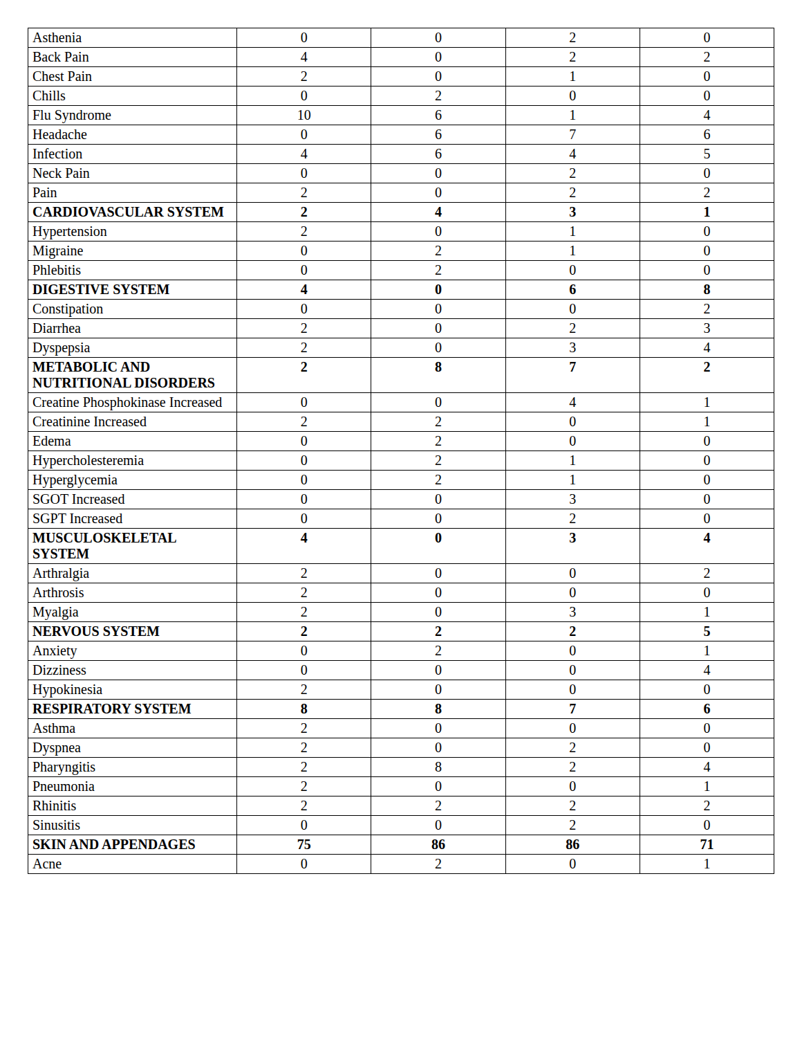| Asthenia | 0 | 0 | 2 | 0 |
| Back Pain | 4 | 0 | 2 | 2 |
| Chest Pain | 2 | 0 | 1 | 0 |
| Chills | 0 | 2 | 0 | 0 |
| Flu Syndrome | 10 | 6 | 1 | 4 |
| Headache | 0 | 6 | 7 | 6 |
| Infection | 4 | 6 | 4 | 5 |
| Neck Pain | 0 | 0 | 2 | 0 |
| Pain | 2 | 0 | 2 | 2 |
| CARDIOVASCULAR SYSTEM | 2 | 4 | 3 | 1 |
| Hypertension | 2 | 0 | 1 | 0 |
| Migraine | 0 | 2 | 1 | 0 |
| Phlebitis | 0 | 2 | 0 | 0 |
| DIGESTIVE SYSTEM | 4 | 0 | 6 | 8 |
| Constipation | 0 | 0 | 0 | 2 |
| Diarrhea | 2 | 0 | 2 | 3 |
| Dyspepsia | 2 | 0 | 3 | 4 |
| METABOLIC AND NUTRITIONAL DISORDERS | 2 | 8 | 7 | 2 |
| Creatine Phosphokinase Increased | 0 | 0 | 4 | 1 |
| Creatinine Increased | 2 | 2 | 0 | 1 |
| Edema | 0 | 2 | 0 | 0 |
| Hypercholesteremia | 0 | 2 | 1 | 0 |
| Hyperglycemia | 0 | 2 | 1 | 0 |
| SGOT Increased | 0 | 0 | 3 | 0 |
| SGPT Increased | 0 | 0 | 2 | 0 |
| MUSCULOSKELETAL SYSTEM | 4 | 0 | 3 | 4 |
| Arthralgia | 2 | 0 | 0 | 2 |
| Arthrosis | 2 | 0 | 0 | 0 |
| Myalgia | 2 | 0 | 3 | 1 |
| NERVOUS SYSTEM | 2 | 2 | 2 | 5 |
| Anxiety | 0 | 2 | 0 | 1 |
| Dizziness | 0 | 0 | 0 | 4 |
| Hypokinesia | 2 | 0 | 0 | 0 |
| RESPIRATORY SYSTEM | 8 | 8 | 7 | 6 |
| Asthma | 2 | 0 | 0 | 0 |
| Dyspnea | 2 | 0 | 2 | 0 |
| Pharyngitis | 2 | 8 | 2 | 4 |
| Pneumonia | 2 | 0 | 0 | 1 |
| Rhinitis | 2 | 2 | 2 | 2 |
| Sinusitis | 0 | 0 | 2 | 0 |
| SKIN AND APPENDAGES | 75 | 86 | 86 | 71 |
| Acne | 0 | 2 | 0 | 1 |